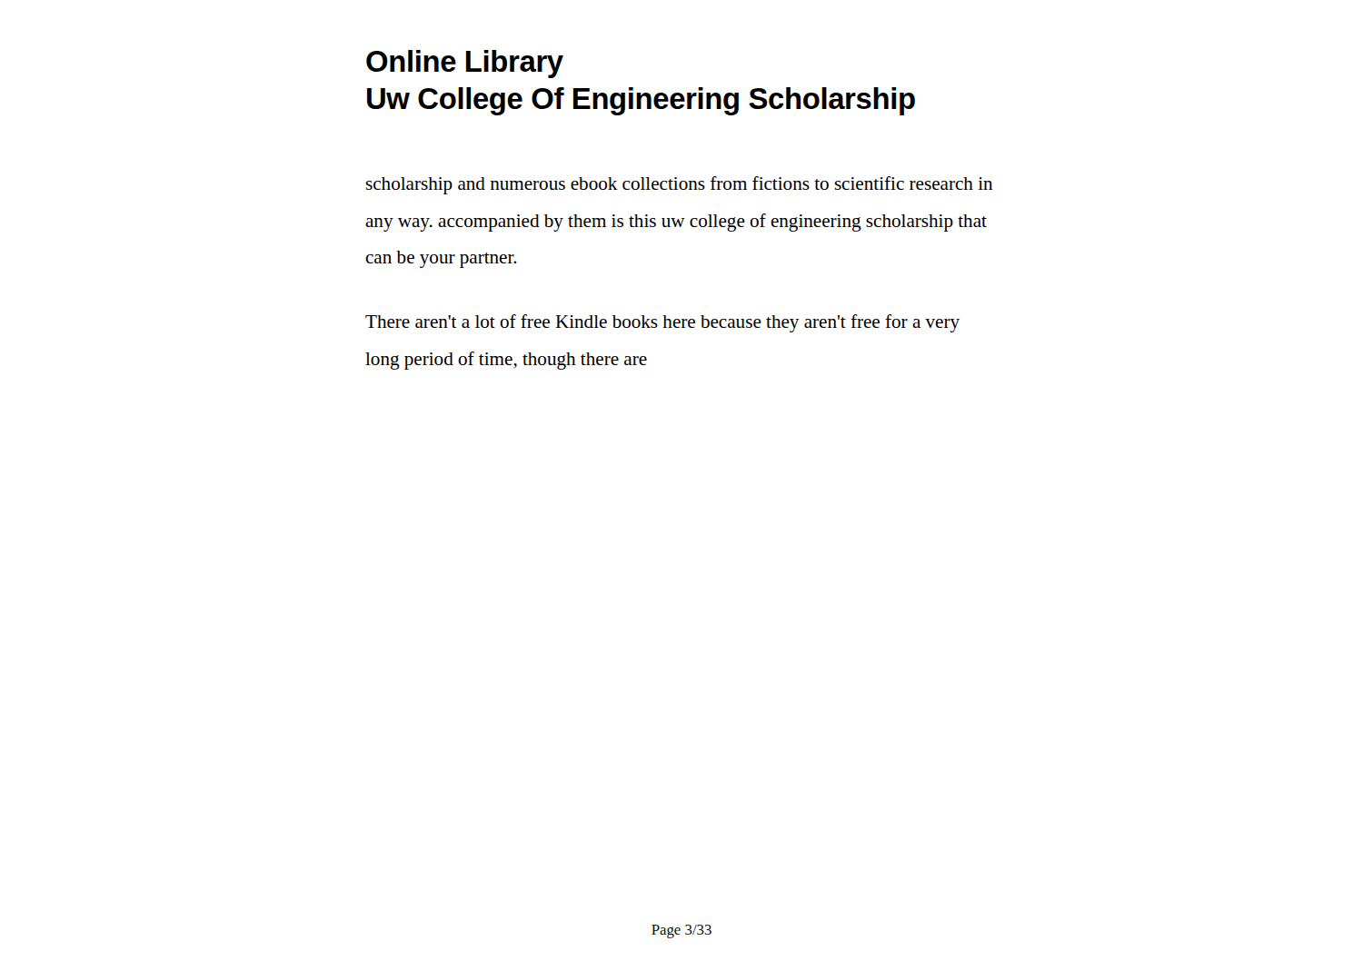Online Library Uw College Of Engineering Scholarship
scholarship and numerous ebook collections from fictions to scientific research in any way. accompanied by them is this uw college of engineering scholarship that can be your partner.
There aren't a lot of free Kindle books here because they aren't free for a very long period of time, though there are
Page 3/33